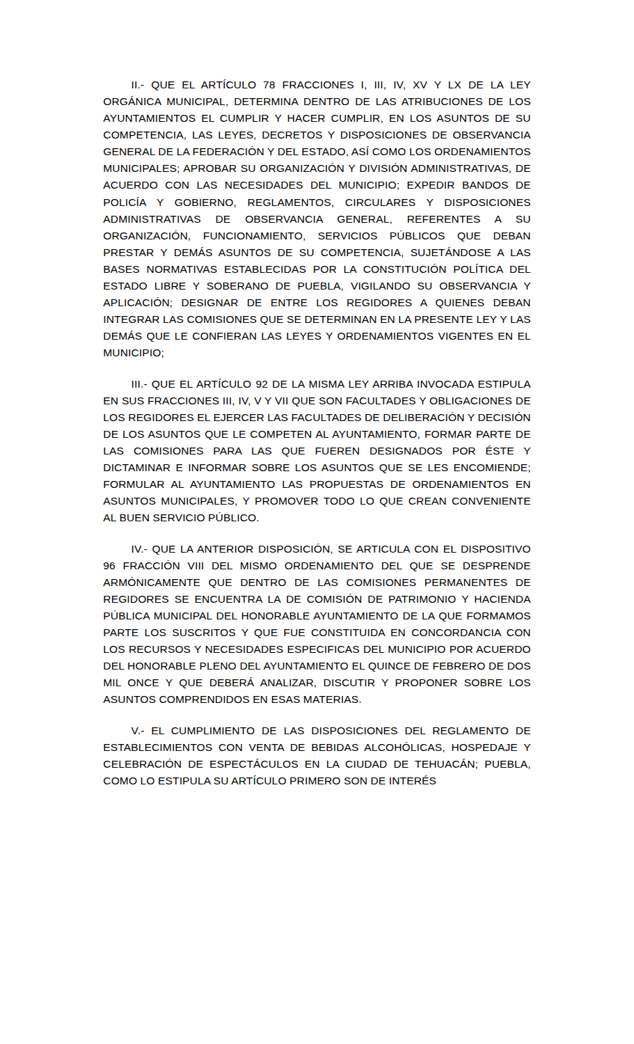II.- QUE EL ARTÍCULO 78 FRACCIONES I, III, IV, XV Y LX DE LA LEY ORGÁNICA MUNICIPAL, DETERMINA DENTRO DE LAS ATRIBUCIONES DE LOS AYUNTAMIENTOS EL CUMPLIR Y HACER CUMPLIR, EN LOS ASUNTOS DE SU COMPETENCIA, LAS LEYES, DECRETOS Y DISPOSICIONES DE OBSERVANCIA GENERAL DE LA FEDERACIÓN Y DEL ESTADO, ASÍ COMO LOS ORDENAMIENTOS MUNICIPALES; APROBAR SU ORGANIZACIÓN Y DIVISIÓN ADMINISTRATIVAS, DE ACUERDO CON LAS NECESIDADES DEL MUNICIPIO; EXPEDIR BANDOS DE POLICÍA Y GOBIERNO, REGLAMENTOS, CIRCULARES Y DISPOSICIONES ADMINISTRATIVAS DE OBSERVANCIA GENERAL, REFERENTES A SU ORGANIZACIÓN, FUNCIONAMIENTO, SERVICIOS PÚBLICOS QUE DEBAN PRESTAR Y DEMÁS ASUNTOS DE SU COMPETENCIA, SUJETÁNDOSE A LAS BASES NORMATIVAS ESTABLECIDAS POR LA CONSTITUCIÓN POLÍTICA DEL ESTADO LIBRE Y SOBERANO DE PUEBLA, VIGILANDO SU OBSERVANCIA Y APLICACIÓN; DESIGNAR DE ENTRE LOS REGIDORES A QUIENES DEBAN INTEGRAR LAS COMISIONES QUE SE DETERMINAN EN LA PRESENTE LEY Y LAS DEMÁS QUE LE CONFIERAN LAS LEYES Y ORDENAMIENTOS VIGENTES EN EL MUNICIPIO;
III.- QUE EL ARTÍCULO 92 DE LA MISMA LEY ARRIBA INVOCADA ESTIPULA EN SUS FRACCIONES III, IV, V Y VII QUE SON FACULTADES Y OBLIGACIONES DE LOS REGIDORES EL EJERCER LAS FACULTADES DE DELIBERACIÓN Y DECISIÓN DE LOS ASUNTOS QUE LE COMPETEN AL AYUNTAMIENTO, FORMAR PARTE DE LAS COMISIONES PARA LAS QUE FUEREN DESIGNADOS POR ÉSTE Y DICTAMINAR E INFORMAR SOBRE LOS ASUNTOS QUE SE LES ENCOMIENDE; FORMULAR AL AYUNTAMIENTO LAS PROPUESTAS DE ORDENAMIENTOS EN ASUNTOS MUNICIPALES, Y PROMOVER TODO LO QUE CREAN CONVENIENTE AL BUEN SERVICIO PÚBLICO.
IV.- QUE LA ANTERIOR DISPOSICIÓN, SE ARTICULA CON EL DISPOSITIVO 96 FRACCIÓN VIII DEL MISMO ORDENAMIENTO DEL QUE SE DESPRENDE ARMÓNICAMENTE QUE DENTRO DE LAS COMISIONES PERMANENTES DE REGIDORES SE ENCUENTRA LA DE COMISIÓN DE PATRIMONIO Y HACIENDA PÚBLICA MUNICIPAL DEL HONORABLE AYUNTAMIENTO DE LA QUE FORMAMOS PARTE LOS SUSCRITOS Y QUE FUE CONSTITUIDA EN CONCORDANCIA CON LOS RECURSOS Y NECESIDADES ESPECIFICAS DEL MUNICIPIO POR ACUERDO DEL HONORABLE PLENO DEL AYUNTAMIENTO EL QUINCE DE FEBRERO DE DOS MIL ONCE Y QUE DEBERÁ ANALIZAR, DISCUTIR Y PROPONER SOBRE LOS ASUNTOS COMPRENDIDOS EN ESAS MATERIAS.
V.- EL CUMPLIMIENTO DE LAS DISPOSICIONES DEL REGLAMENTO DE ESTABLECIMIENTOS CON VENTA DE BEBIDAS ALCOHÓLICAS, HOSPEDAJE Y CELEBRACIÓN DE ESPECTÁCULOS EN LA CIUDAD DE TEHUACÁN; PUEBLA, COMO LO ESTIPULA SU ARTÍCULO PRIMERO SON DE INTERÉS